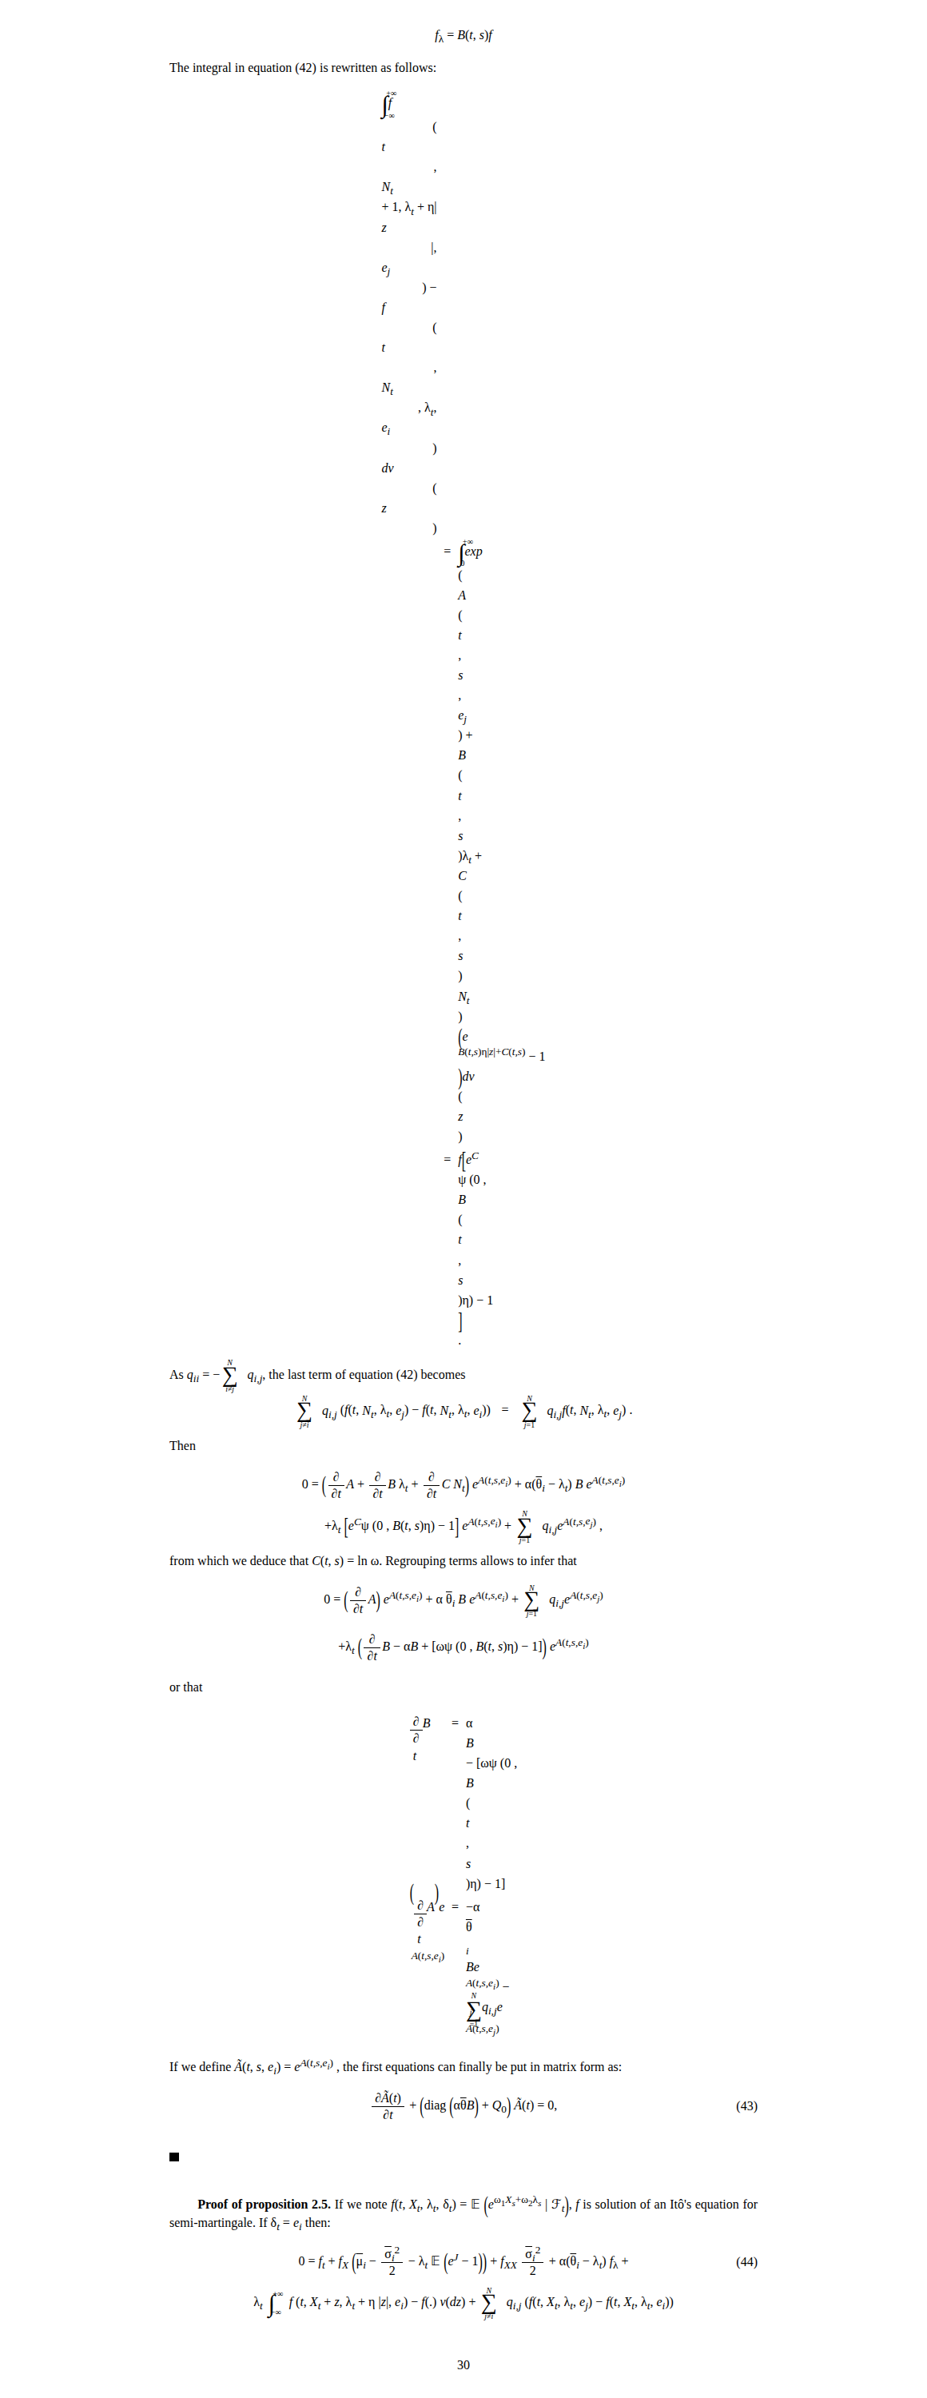fλ = B(t, s)f
The integral in equation (42) is rewritten as follows:
∫+∞−∞ f(t, Nt + 1, λt + η|z|, ej) − f(t, Nt, λt, ei) dν(z)
= ∫+∞0 exp (A(t, s, ej) + B(t, s)λt + C(t, s)Nt) (eB(t,s)η|z|+C(t,s) − 1) dν(z)
= f [eCψ (0 , B(t, s)η) − 1] .
As qii = −N∑i≠j qi,j, the last term of equation (42) becomes
N∑j≠i qi,j (f(t, Nt, λt, ej) − f(t, Nt, λt, ei)) = N∑j=1 qi,jf(t, Nt, λt, ej) .
Then
0 = (∂∂t A + ∂∂t B λt + ∂∂t C Nt) eA(t,s,ei) + α(θi − λt) B eA(t,s,ei)
+λt [eCψ (0 , B(t, s)η) − 1] eA(t,s,ei) + N∑j=1 qi,jeA(t,s,ej) ,
from which we deduce that C(t, s) = ln ω. Regrouping terms allows to infer that
0 = (∂∂t A) eA(t,s,ei) + α θi B eA(t,s,ei) + N∑j=1 qi,jeA(t,s,ej)
+λt (∂∂t B − αB + [ωψ (0 , B(t, s)η) − 1]) eA(t,s,ei)
or that
∂∂t B = αB − [ωψ (0 , B(t, s)η) − 1]
(∂∂t A) eA(t,s,ei) = −α θi B eA(t,s,ei) − N∑j=1 qi,jeA(t,s,ej)
If we define Ã(t, s, ei) = eA(t,s,ei) , the first equations can finally be put in matrix form as:
∂Ã(t)∂t + (diag (αθB) + Q0) Ã(t) = 0,
(43)
Proof of proposition 2.5. If we note f(t, Xt, λt, δt) = 𝔼 (eω1Xs+ω2λs | ℱt), f is solution of an Itô's equation for semi-martingale. If δt = ei then:
0 = ft + fX (μi − σi22 − λt 𝔼 (eJ − 1)) + fXX σi22 + α(θi − λt) fλ +
(44)
λt ∫+∞−∞ f (t, Xt + z, λt + η |z|, ei) − f(.) ν(dz) + N∑j≠i qi,j (f(t, Xt, λt, ej) − f(t, Xt, λt, ei))
30